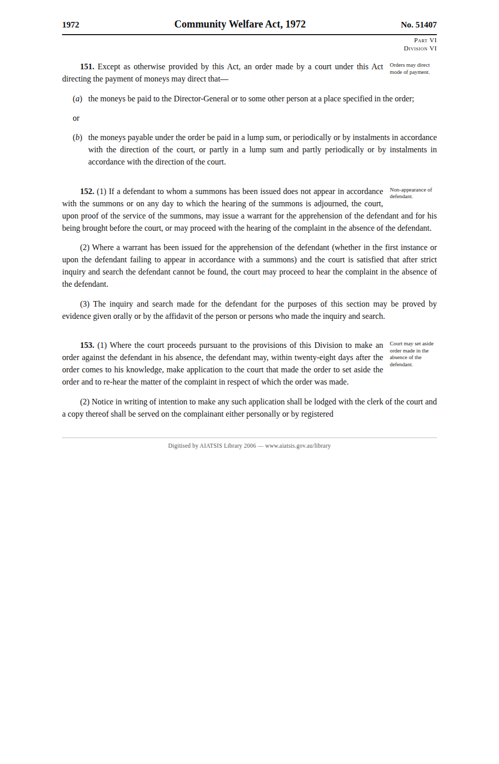1972 Community Welfare Act, 1972 No. 51 407
Part VI
Division VI
Orders may direct mode of payment.
151. Except as otherwise provided by this Act, an order made by a court under this Act directing the payment of moneys may direct that—
(a) the moneys be paid to the Director-General or to some other person at a place specified in the order;
or
(b) the moneys payable under the order be paid in a lump sum, or periodically or by instalments in accordance with the direction of the court, or partly in a lump sum and partly periodically or by instalments in accordance with the direction of the court.
Non-appearance of defendant.
152. (1) If a defendant to whom a summons has been issued does not appear in accordance with the summons or on any day to which the hearing of the summons is adjourned, the court, upon proof of the service of the summons, may issue a warrant for the apprehension of the defendant and for his being brought before the court, or may proceed with the hearing of the complaint in the absence of the defendant.
(2) Where a warrant has been issued for the apprehension of the defendant (whether in the first instance or upon the defendant failing to appear in accordance with a summons) and the court is satisfied that after strict inquiry and search the defendant cannot be found, the court may proceed to hear the complaint in the absence of the defendant.
(3) The inquiry and search made for the defendant for the purposes of this section may be proved by evidence given orally or by the affidavit of the person or persons who made the inquiry and search.
Court may set aside order made in the absence of the defendant.
153. (1) Where the court proceeds pursuant to the provisions of this Division to make an order against the defendant in his absence, the defendant may, within twenty-eight days after the order comes to his knowledge, make application to the court that made the order to set aside the order and to re-hear the matter of the complaint in respect of which the order was made.
(2) Notice in writing of intention to make any such application shall be lodged with the clerk of the court and a copy thereof shall be served on the complainant either personally or by registered
Digitised by AIATSIS Library 2006 — www.aiatsis.gov.au/library